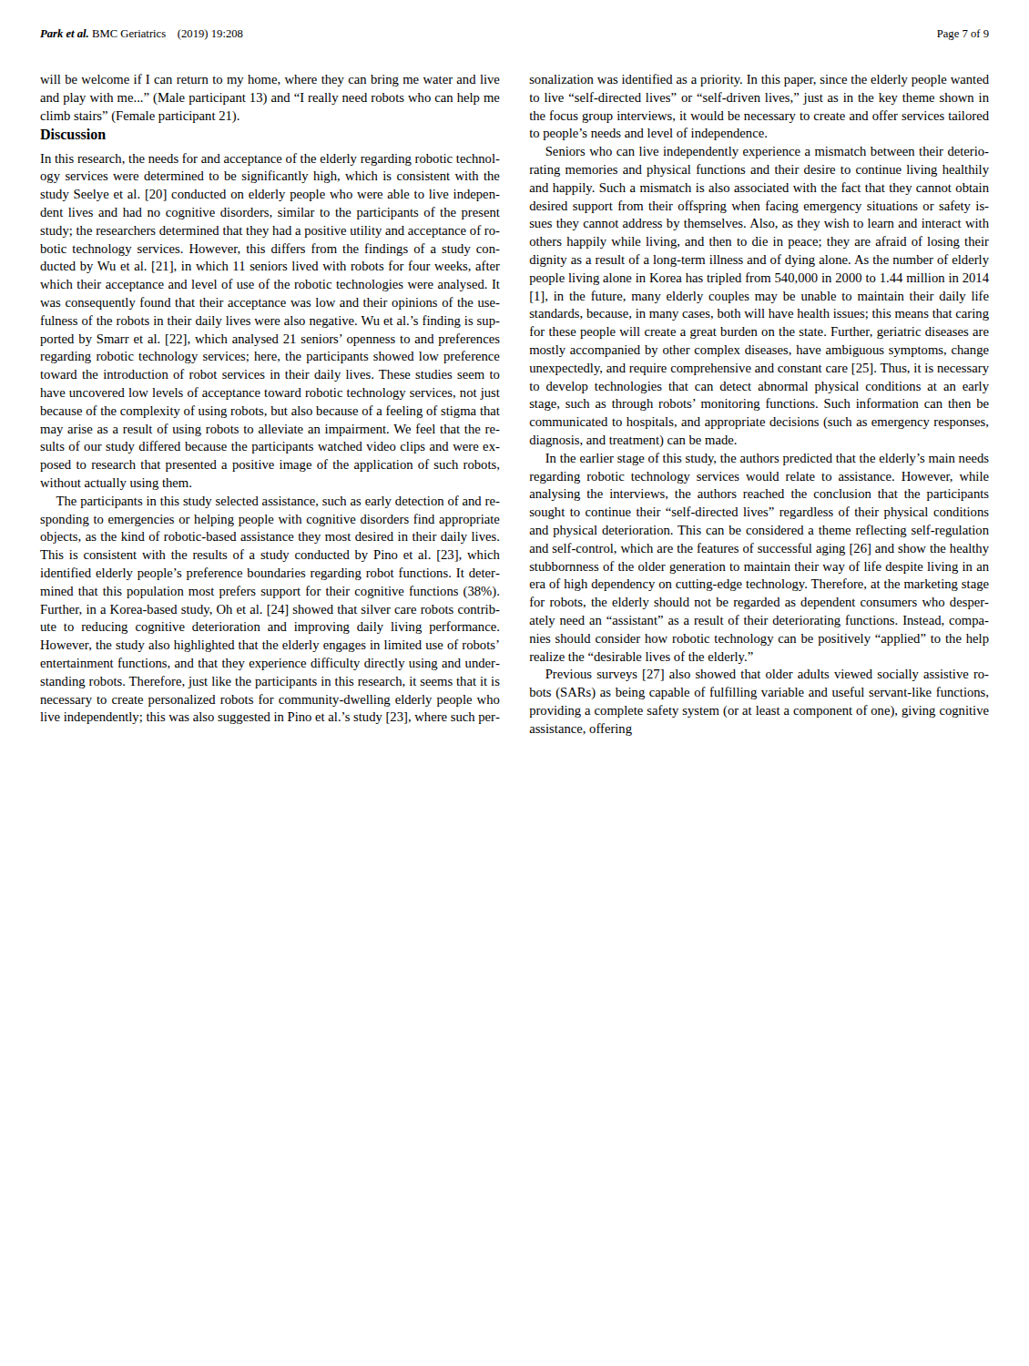Park et al. BMC Geriatrics (2019) 19:208 Page 7 of 9
will be welcome if I can return to my home, where they can bring me water and live and play with me...” (Male participant 13) and “I really need robots who can help me climb stairs” (Female participant 21).
Discussion
In this research, the needs for and acceptance of the elderly regarding robotic technology services were determined to be significantly high, which is consistent with the study Seelye et al. [20] conducted on elderly people who were able to live independent lives and had no cognitive disorders, similar to the participants of the present study; the researchers determined that they had a positive utility and acceptance of robotic technology services. However, this differs from the findings of a study conducted by Wu et al. [21], in which 11 seniors lived with robots for four weeks, after which their acceptance and level of use of the robotic technologies were analysed. It was consequently found that their acceptance was low and their opinions of the usefulness of the robots in their daily lives were also negative. Wu et al.’s finding is supported by Smarr et al. [22], which analysed 21 seniors’ openness to and preferences regarding robotic technology services; here, the participants showed low preference toward the introduction of robot services in their daily lives. These studies seem to have uncovered low levels of acceptance toward robotic technology services, not just because of the complexity of using robots, but also because of a feeling of stigma that may arise as a result of using robots to alleviate an impairment. We feel that the results of our study differed because the participants watched video clips and were exposed to research that presented a positive image of the application of such robots, without actually using them.
The participants in this study selected assistance, such as early detection of and responding to emergencies or helping people with cognitive disorders find appropriate objects, as the kind of robotic-based assistance they most desired in their daily lives. This is consistent with the results of a study conducted by Pino et al. [23], which identified elderly people’s preference boundaries regarding robot functions. It determined that this population most prefers support for their cognitive functions (38%). Further, in a Korea-based study, Oh et al. [24] showed that silver care robots contribute to reducing cognitive deterioration and improving daily living performance. However, the study also highlighted that the elderly engages in limited use of robots’ entertainment functions, and that they experience difficulty directly using and understanding robots. Therefore, just like the participants in this research, it seems that it is necessary to create personalized robots for community-dwelling elderly people who live independently; this was also suggested in Pino et al.’s study [23], where such personalization was identified as a priority. In this paper, since the elderly people wanted to live “self-directed lives” or “self-driven lives,” just as in the key theme shown in the focus group interviews, it would be necessary to create and offer services tailored to people’s needs and level of independence.
Seniors who can live independently experience a mismatch between their deteriorating memories and physical functions and their desire to continue living healthily and happily. Such a mismatch is also associated with the fact that they cannot obtain desired support from their offspring when facing emergency situations or safety issues they cannot address by themselves. Also, as they wish to learn and interact with others happily while living, and then to die in peace; they are afraid of losing their dignity as a result of a long-term illness and of dying alone. As the number of elderly people living alone in Korea has tripled from 540,000 in 2000 to 1.44 million in 2014 [1], in the future, many elderly couples may be unable to maintain their daily life standards, because, in many cases, both will have health issues; this means that caring for these people will create a great burden on the state. Further, geriatric diseases are mostly accompanied by other complex diseases, have ambiguous symptoms, change unexpectedly, and require comprehensive and constant care [25]. Thus, it is necessary to develop technologies that can detect abnormal physical conditions at an early stage, such as through robots’ monitoring functions. Such information can then be communicated to hospitals, and appropriate decisions (such as emergency responses, diagnosis, and treatment) can be made.
In the earlier stage of this study, the authors predicted that the elderly’s main needs regarding robotic technology services would relate to assistance. However, while analysing the interviews, the authors reached the conclusion that the participants sought to continue their “self-directed lives” regardless of their physical conditions and physical deterioration. This can be considered a theme reflecting self-regulation and self-control, which are the features of successful aging [26] and show the healthy stubbornness of the older generation to maintain their way of life despite living in an era of high dependency on cutting-edge technology. Therefore, at the marketing stage for robots, the elderly should not be regarded as dependent consumers who desperately need an “assistant” as a result of their deteriorating functions. Instead, companies should consider how robotic technology can be positively “applied” to the help realize the “desirable lives of the elderly.”
Previous surveys [27] also showed that older adults viewed socially assistive robots (SARs) as being capable of fulfilling variable and useful servant-like functions, providing a complete safety system (or at least a component of one), giving cognitive assistance, offering